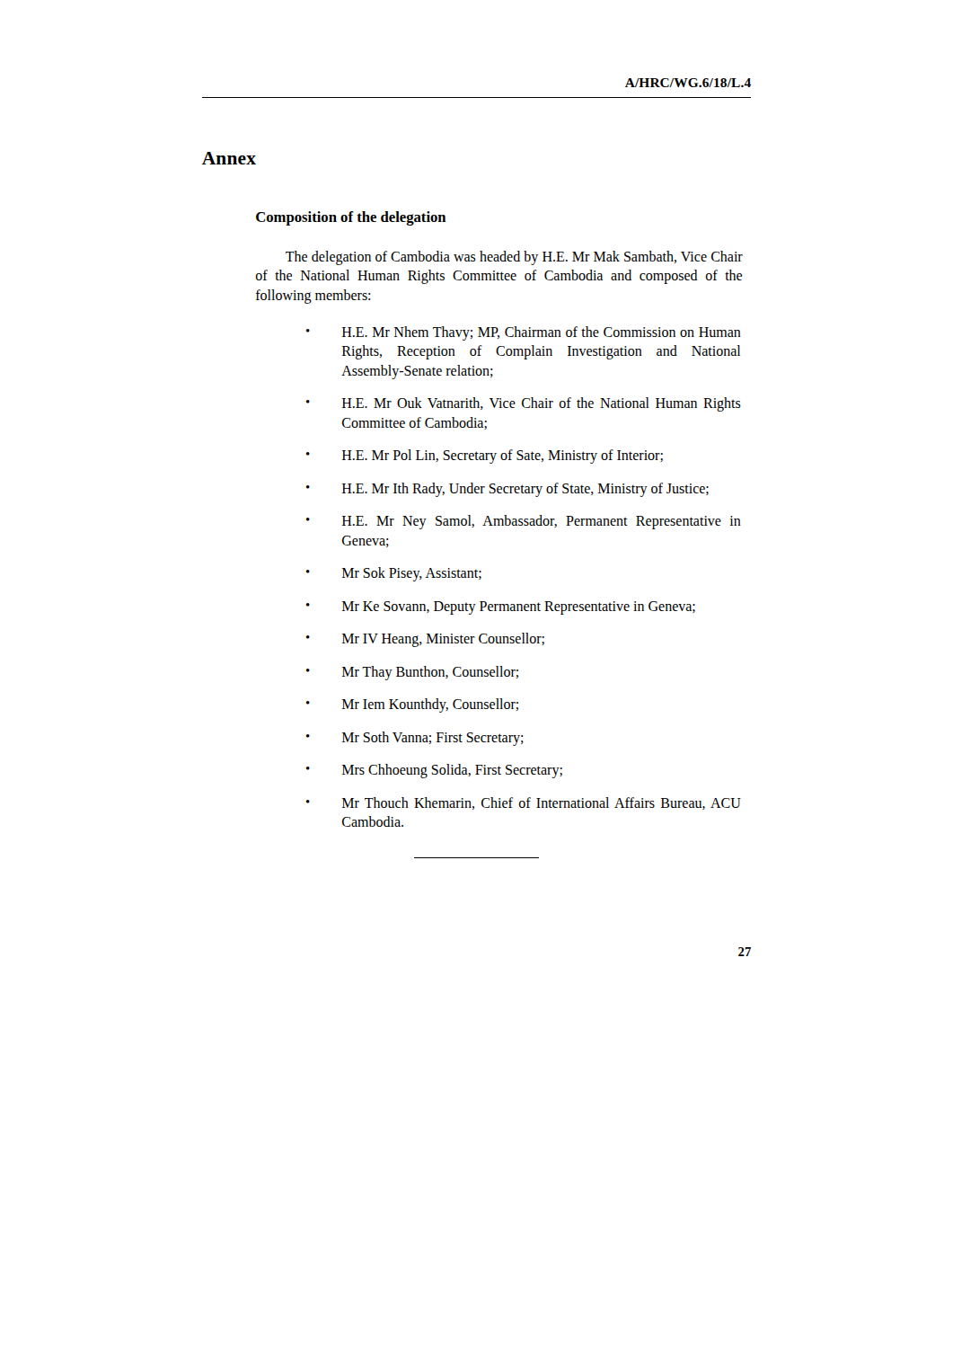A/HRC/WG.6/18/L.4
Annex
Composition of the delegation
The delegation of Cambodia was headed by H.E. Mr Mak Sambath, Vice Chair of the National Human Rights Committee of Cambodia and composed of the following members:
H.E. Mr Nhem Thavy; MP, Chairman of the Commission on Human Rights, Reception of Complain Investigation and National Assembly-Senate relation;
H.E. Mr Ouk Vatnarith, Vice Chair of the National Human Rights Committee of Cambodia;
H.E. Mr Pol Lin, Secretary of Sate, Ministry of Interior;
H.E. Mr Ith Rady, Under Secretary of State, Ministry of Justice;
H.E. Mr Ney Samol, Ambassador, Permanent Representative in Geneva;
Mr Sok Pisey, Assistant;
Mr Ke Sovann, Deputy Permanent Representative in Geneva;
Mr IV Heang, Minister Counsellor;
Mr Thay Bunthon, Counsellor;
Mr Iem Kounthdy, Counsellor;
Mr Soth Vanna; First Secretary;
Mrs Chhoeung Solida, First Secretary;
Mr Thouch Khemarin, Chief of International Affairs Bureau, ACU Cambodia.
27